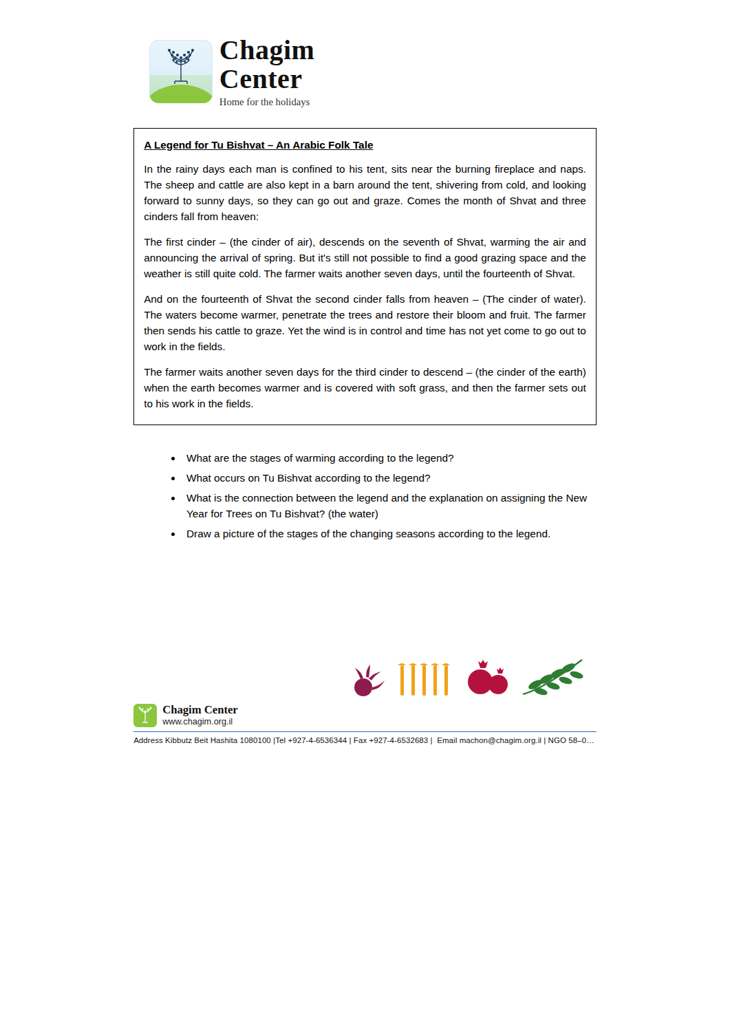Chagim Center Home for the holidays
A Legend for Tu Bishvat – An Arabic Folk Tale
In the rainy days each man is confined to his tent, sits near the burning fireplace and naps. The sheep and cattle are also kept in a barn around the tent, shivering from cold, and looking forward to sunny days, so they can go out and graze. Comes the month of Shvat and three cinders fall from heaven:
The first cinder – (the cinder of air), descends on the seventh of Shvat, warming the air and announcing the arrival of spring. But it's still not possible to find a good grazing space and the weather is still quite cold. The farmer waits another seven days, until the fourteenth of Shvat.
And on the fourteenth of Shvat the second cinder falls from heaven – (The cinder of water). The waters become warmer, penetrate the trees and restore their bloom and fruit. The farmer then sends his cattle to graze. Yet the wind is in control and time has not yet come to go out to work in the fields.
The farmer waits another seven days for the third cinder to descend – (the cinder of the earth) when the earth becomes warmer and is covered with soft grass, and then the farmer sets out to his work in the fields.
What are the stages of warming according to the legend?
What occurs on Tu Bishvat according to the legend?
What is the connection between the legend and the explanation on assigning the New Year for Trees on Tu Bishvat? (the water)
Draw a picture of the stages of the changing seasons according to the legend.
Chagim Center www.chagim.org.il
Address Kibbutz Beit Hashita 1080100 |Tel +927-4-6536344 | Fax +927-4-6532683 | Email machon@chagim.org.il | NGO 58–0459212 | Facebook f מכון שיטים